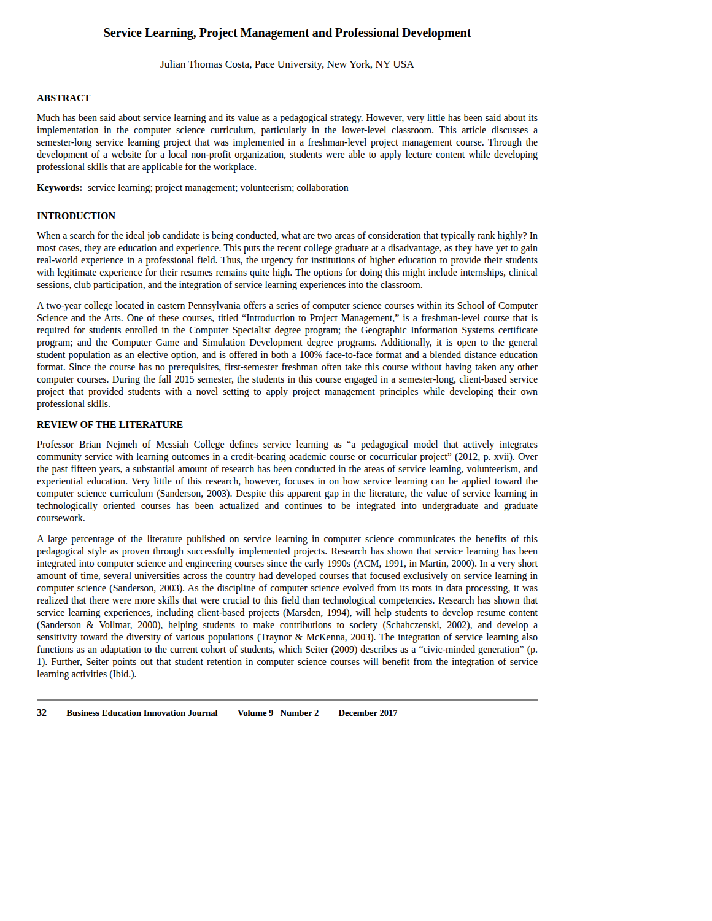Service Learning, Project Management and Professional Development
Julian Thomas Costa, Pace University, New York, NY USA
Abstract
Much has been said about service learning and its value as a pedagogical strategy. However, very little has been said about its implementation in the computer science curriculum, particularly in the lower-level classroom. This article discusses a semester-long service learning project that was implemented in a freshman-level project management course. Through the development of a website for a local non-profit organization, students were able to apply lecture content while developing professional skills that are applicable for the workplace.
Keywords: service learning; project management; volunteerism; collaboration
Introduction
When a search for the ideal job candidate is being conducted, what are two areas of consideration that typically rank highly? In most cases, they are education and experience. This puts the recent college graduate at a disadvantage, as they have yet to gain real-world experience in a professional field. Thus, the urgency for institutions of higher education to provide their students with legitimate experience for their resumes remains quite high. The options for doing this might include internships, clinical sessions, club participation, and the integration of service learning experiences into the classroom.
A two-year college located in eastern Pennsylvania offers a series of computer science courses within its School of Computer Science and the Arts. One of these courses, titled “Introduction to Project Management,” is a freshman-level course that is required for students enrolled in the Computer Specialist degree program; the Geographic Information Systems certificate program; and the Computer Game and Simulation Development degree programs. Additionally, it is open to the general student population as an elective option, and is offered in both a 100% face-to-face format and a blended distance education format. Since the course has no prerequisites, first-semester freshman often take this course without having taken any other computer courses. During the fall 2015 semester, the students in this course engaged in a semester-long, client-based service project that provided students with a novel setting to apply project management principles while developing their own professional skills.
Review of the Literature
Professor Brian Nejmeh of Messiah College defines service learning as “a pedagogical model that actively integrates community service with learning outcomes in a credit-bearing academic course or cocurricular project” (2012, p. xvii). Over the past fifteen years, a substantial amount of research has been conducted in the areas of service learning, volunteerism, and experiential education. Very little of this research, however, focuses in on how service learning can be applied toward the computer science curriculum (Sanderson, 2003). Despite this apparent gap in the literature, the value of service learning in technologically oriented courses has been actualized and continues to be integrated into undergraduate and graduate coursework.
A large percentage of the literature published on service learning in computer science communicates the benefits of this pedagogical style as proven through successfully implemented projects. Research has shown that service learning has been integrated into computer science and engineering courses since the early 1990s (ACM, 1991, in Martin, 2000). In a very short amount of time, several universities across the country had developed courses that focused exclusively on service learning in computer science (Sanderson, 2003). As the discipline of computer science evolved from its roots in data processing, it was realized that there were more skills that were crucial to this field than technological competencies. Research has shown that service learning experiences, including client-based projects (Marsden, 1994), will help students to develop resume content (Sanderson & Vollmar, 2000), helping students to make contributions to society (Schahczenski, 2002), and develop a sensitivity toward the diversity of various populations (Traynor & McKenna, 2003). The integration of service learning also functions as an adaptation to the current cohort of students, which Seiter (2009) describes as a “civic-minded generation” (p. 1). Further, Seiter points out that student retention in computer science courses will benefit from the integration of service learning activities (Ibid.).
32 Business Education Innovation Journal Volume 9 Number 2 December 2017